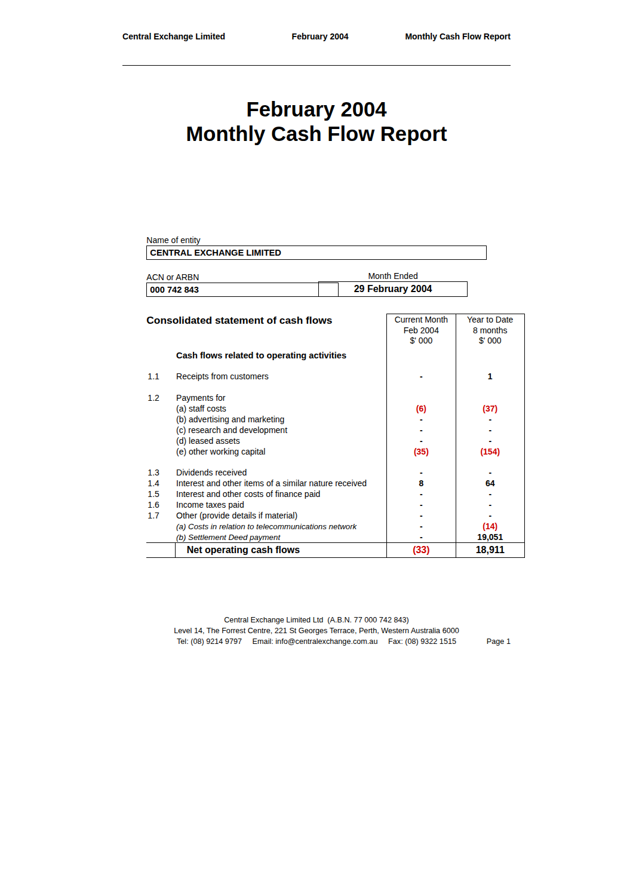Central Exchange Limited
February 2004
Monthly Cash Flow Report
February 2004
Monthly Cash Flow Report
Name of entity
CENTRAL EXCHANGE LIMITED
ACN or ARBN
000 742 843
Month Ended
29 February 2004
Consolidated statement of cash flows
| | | Current Month Feb 2004 $' 000 | Year to Date 8 months $' 000 |
| | Cash flows related to operating activities | | |
| 1.1 | Receipts from customers | - | 1 |
| 1.2 | Payments for | | |
| | (a) staff costs | (6) | (37) |
| | (b) advertising and marketing | - | - |
| | (c) research and development | - | - |
| | (d) leased assets | - | - |
| | (e) other working capital | (35) | (154) |
| 1.3 | Dividends received | - | - |
| 1.4 | Interest and other items of a similar nature received | 8 | 64 |
| 1.5 | Interest and other costs of finance paid | - | - |
| 1.6 | Income taxes paid | - | - |
| 1.7 | Other (provide details if material) | - | - |
| | (a) Costs in relation to telecommunications network | - | (14) |
| | (b) Settlement Deed payment | - | 19,051 |
| | Net operating cash flows | (33) | 18,911 |
Central Exchange Limited Ltd (A.B.N. 77 000 742 843)
Level 14, The Forrest Centre, 221 St Georges Terrace, Perth, Western Australia 6000
Tel: (08) 9214 9797 Email: info@centralexchange.com.au Fax: (08) 9322 1515 Page 1